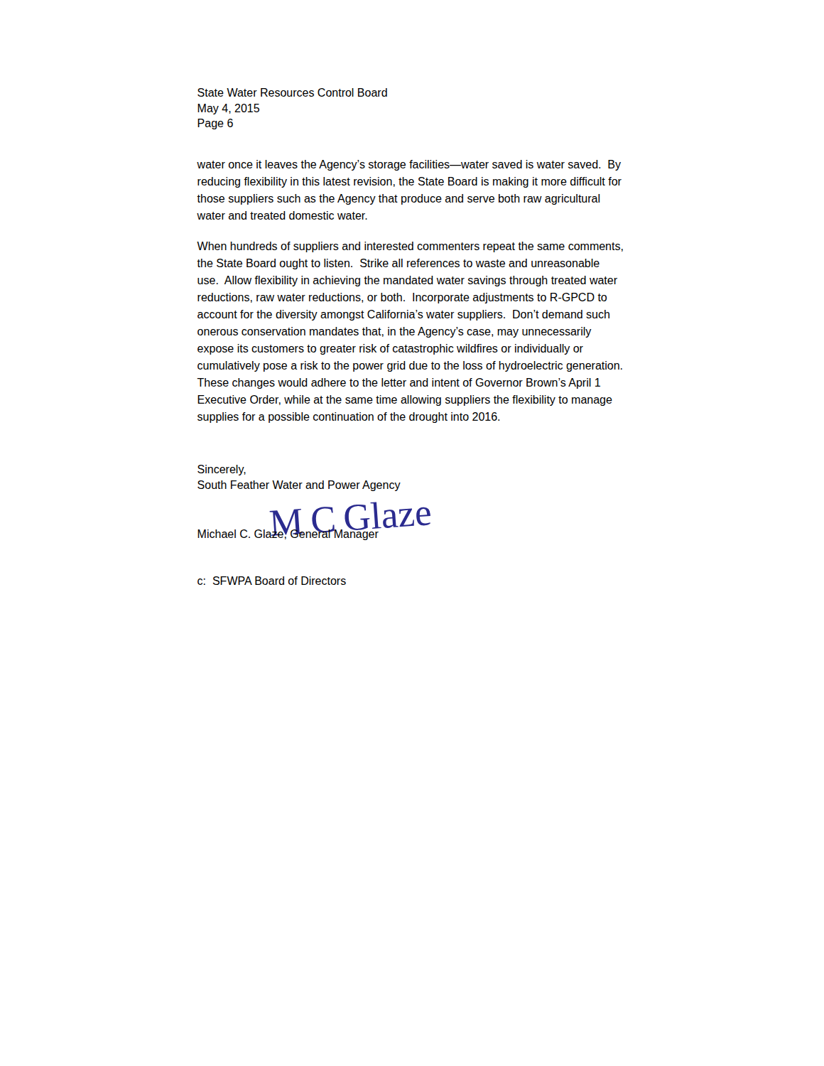State Water Resources Control Board
May 4, 2015
Page 6
water once it leaves the Agency’s storage facilities—water saved is water saved. By reducing flexibility in this latest revision, the State Board is making it more difficult for those suppliers such as the Agency that produce and serve both raw agricultural water and treated domestic water.
When hundreds of suppliers and interested commenters repeat the same comments, the State Board ought to listen. Strike all references to waste and unreasonable use. Allow flexibility in achieving the mandated water savings through treated water reductions, raw water reductions, or both. Incorporate adjustments to R-GPCD to account for the diversity amongst California’s water suppliers. Don’t demand such onerous conservation mandates that, in the Agency’s case, may unnecessarily expose its customers to greater risk of catastrophic wildfires or individually or cumulatively pose a risk to the power grid due to the loss of hydroelectric generation. These changes would adhere to the letter and intent of Governor Brown’s April 1 Executive Order, while at the same time allowing suppliers the flexibility to manage supplies for a possible continuation of the drought into 2016.
Sincerely,
South Feather Water and Power Agency
M C Glaze
Michael C. Glaze, General Manager
c: SFWPA Board of Directors